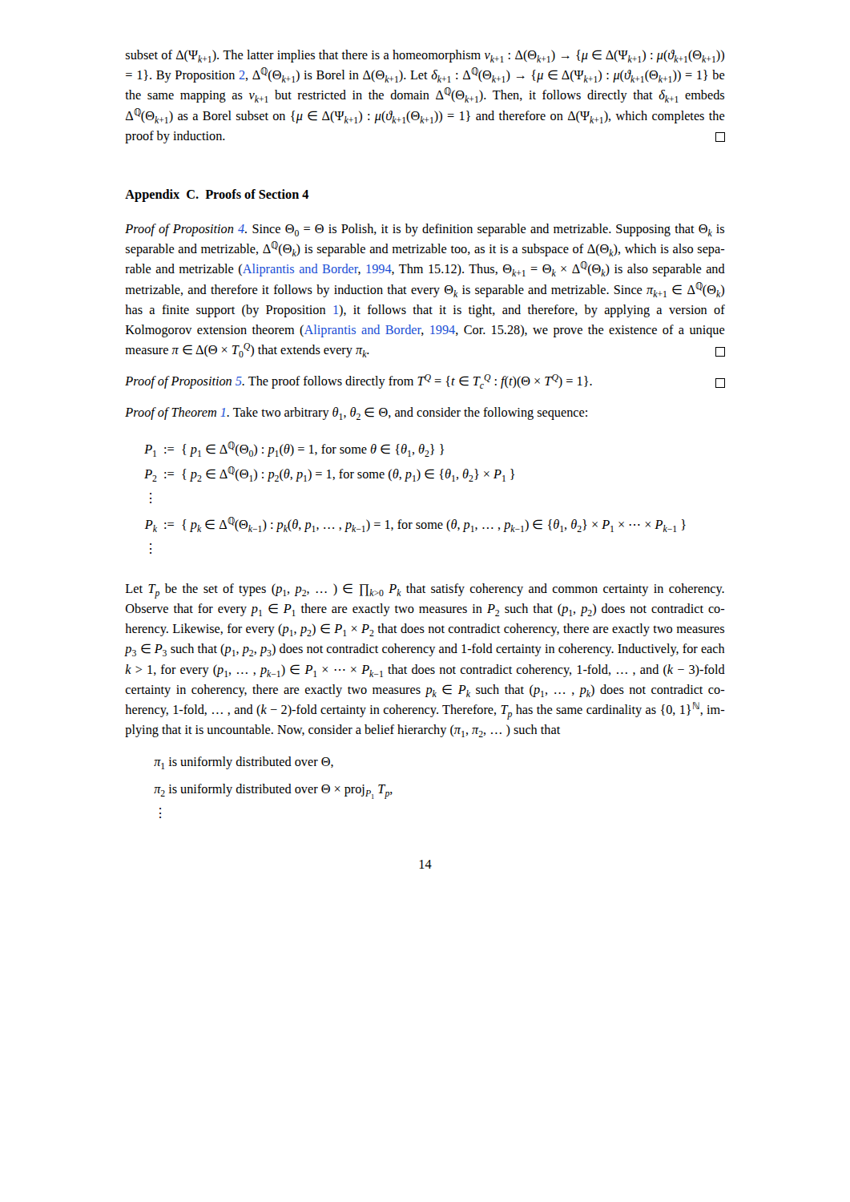subset of Δ(Ψk+1). The latter implies that there is a homeomorphism νk+1 : Δ(Θk+1) → {μ ∈ Δ(Ψk+1) : μ(ϑk+1(Θk+1)) = 1}. By Proposition 2, Δℚ(Θk+1) is Borel in Δ(Θk+1). Let δk+1 : Δℚ(Θk+1) → {μ ∈ Δ(Ψk+1) : μ(ϑk+1(Θk+1)) = 1} be the same mapping as νk+1 but restricted in the domain Δℚ(Θk+1). Then, it follows directly that δk+1 embeds Δℚ(Θk+1) as a Borel subset on {μ ∈ Δ(Ψk+1) : μ(ϑk+1(Θk+1)) = 1} and therefore on Δ(Ψk+1), which completes the proof by induction.
Appendix C. Proofs of Section 4
Proof of Proposition 4. Since Θ0 = Θ is Polish, it is by definition separable and metrizable. Supposing that Θk is separable and metrizable, Δℚ(Θk) is separable and metrizable too, as it is a subspace of Δ(Θk), which is also separable and metrizable (Aliprantis and Border, 1994, Thm 15.12). Thus, Θk+1 = Θk × Δℚ(Θk) is also separable and metrizable, and therefore it follows by induction that every Θk is separable and metrizable. Since πk+1 ∈ Δℚ(Θk) has a finite support (by Proposition 1), it follows that it is tight, and therefore, by applying a version of Kolmogorov extension theorem (Aliprantis and Border, 1994, Cor. 15.28), we prove the existence of a unique measure π ∈ Δ(Θ × T0Q) that extends every πk.
Proof of Proposition 5. The proof follows directly from TQ = {t ∈ TcQ : f(t)(Θ × TQ) = 1}.
Proof of Theorem 1. Take two arbitrary θ1, θ2 ∈ Θ, and consider the following sequence:
| P 1 | := | { p 1 ∈ Δ ℚ (Θ 0 ) : p 1 ( θ ) = 1, for some θ ∈ { θ 1 , θ 2 } } |
| P 2 | := | { p 2 ∈ Δ ℚ (Θ 1 ) : p 2 ( θ , p 1 ) = 1, for some ( θ , p 1 ) ∈ { θ 1 , θ 2 } × P 1 } |
| ⋮ | | |
| P k | := | { p k ∈ Δ ℚ (Θ k −1 ) : p k ( θ , p 1 , … , p k −1 ) = 1, for some ( θ , p 1 , … , p k −1 ) ∈ { θ 1 , θ 2 } × P 1 × ⋯ × P k −1 } |
| ⋮ | | |
Let Tp be the set of types (p1, p2, … ) ∈ ∏k>0 Pk that satisfy coherency and common certainty in coherency. Observe that for every p1 ∈ P1 there are exactly two measures in P2 such that (p1, p2) does not contradict coherency. Likewise, for every (p1, p2) ∈ P1 × P2 that does not contradict coherency, there are exactly two measures p3 ∈ P3 such that (p1, p2, p3) does not contradict coherency and 1-fold certainty in coherency. Inductively, for each k > 1, for every (p1, … , pk−1) ∈ P1 × ⋯ × Pk−1 that does not contradict coherency, 1-fold, … , and (k − 3)-fold certainty in coherency, there are exactly two measures pk ∈ Pk such that (p1, … , pk) does not contradict coherency, 1-fold, … , and (k − 2)-fold certainty in coherency. Therefore, Tp has the same cardinality as {0, 1}ℕ, implying that it is uncountable. Now, consider a belief hierarchy (π1, π2, … ) such that
π1 is uniformly distributed over Θ,
π2 is uniformly distributed over Θ × projP1 Tp,
⋮
14